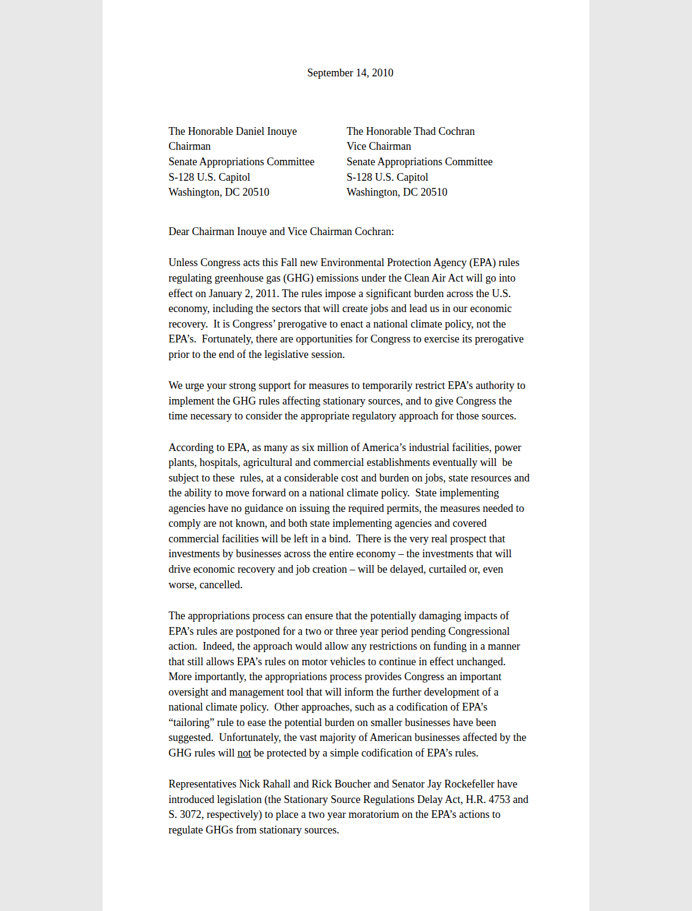September 14, 2010
| The Honorable Daniel Inouye Chairman Senate Appropriations Committee S-128 U.S. Capitol Washington, DC 20510 | The Honorable Thad Cochran Vice Chairman Senate Appropriations Committee S-128 U.S. Capitol Washington, DC 20510 |
Dear Chairman Inouye and Vice Chairman Cochran:
Unless Congress acts this Fall new Environmental Protection Agency (EPA) rules regulating greenhouse gas (GHG) emissions under the Clean Air Act will go into effect on January 2, 2011. The rules impose a significant burden across the U.S. economy, including the sectors that will create jobs and lead us in our economic recovery. It is Congress’ prerogative to enact a national climate policy, not the EPA’s. Fortunately, there are opportunities for Congress to exercise its prerogative prior to the end of the legislative session.
We urge your strong support for measures to temporarily restrict EPA’s authority to implement the GHG rules affecting stationary sources, and to give Congress the time necessary to consider the appropriate regulatory approach for those sources.
According to EPA, as many as six million of America’s industrial facilities, power plants, hospitals, agricultural and commercial establishments eventually will be subject to these rules, at a considerable cost and burden on jobs, state resources and the ability to move forward on a national climate policy. State implementing agencies have no guidance on issuing the required permits, the measures needed to comply are not known, and both state implementing agencies and covered commercial facilities will be left in a bind. There is the very real prospect that investments by businesses across the entire economy – the investments that will drive economic recovery and job creation – will be delayed, curtailed or, even worse, cancelled.
The appropriations process can ensure that the potentially damaging impacts of EPA’s rules are postponed for a two or three year period pending Congressional action. Indeed, the approach would allow any restrictions on funding in a manner that still allows EPA’s rules on motor vehicles to continue in effect unchanged. More importantly, the appropriations process provides Congress an important oversight and management tool that will inform the further development of a national climate policy. Other approaches, such as a codification of EPA’s “tailoring” rule to ease the potential burden on smaller businesses have been suggested. Unfortunately, the vast majority of American businesses affected by the GHG rules will not be protected by a simple codification of EPA’s rules.
Representatives Nick Rahall and Rick Boucher and Senator Jay Rockefeller have introduced legislation (the Stationary Source Regulations Delay Act, H.R. 4753 and S. 3072, respectively) to place a two year moratorium on the EPA’s actions to regulate GHGs from stationary sources.